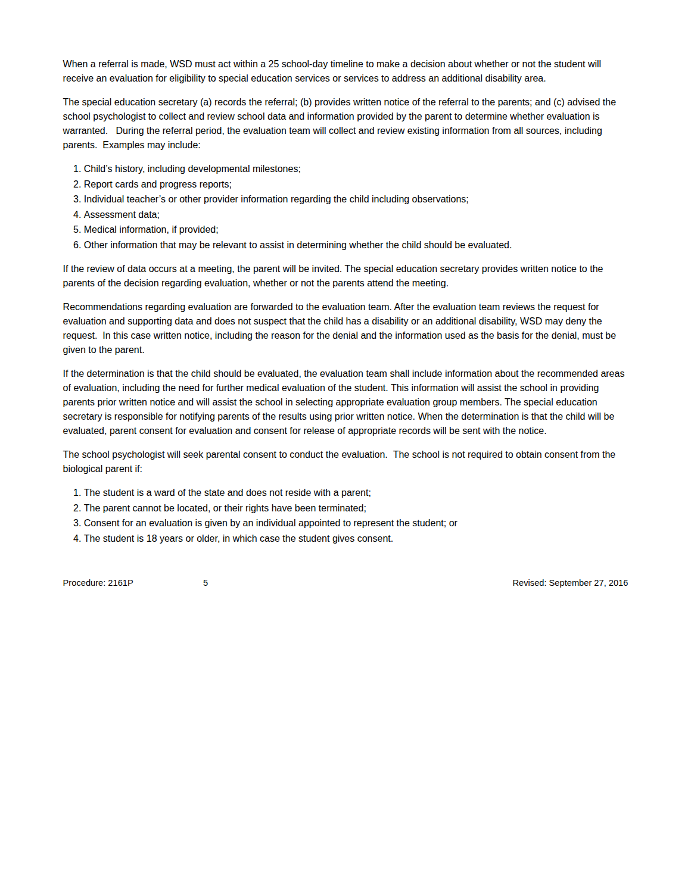When a referral is made, WSD must act within a 25 school-day timeline to make a decision about whether or not the student will receive an evaluation for eligibility to special education services or services to address an additional disability area.
The special education secretary (a) records the referral; (b) provides written notice of the referral to the parents; and (c) advised the school psychologist to collect and review school data and information provided by the parent to determine whether evaluation is warranted. During the referral period, the evaluation team will collect and review existing information from all sources, including parents. Examples may include:
Child’s history, including developmental milestones;
Report cards and progress reports;
Individual teacher’s or other provider information regarding the child including observations;
Assessment data;
Medical information, if provided;
Other information that may be relevant to assist in determining whether the child should be evaluated.
If the review of data occurs at a meeting, the parent will be invited. The special education secretary provides written notice to the parents of the decision regarding evaluation, whether or not the parents attend the meeting.
Recommendations regarding evaluation are forwarded to the evaluation team. After the evaluation team reviews the request for evaluation and supporting data and does not suspect that the child has a disability or an additional disability, WSD may deny the request. In this case written notice, including the reason for the denial and the information used as the basis for the denial, must be given to the parent.
If the determination is that the child should be evaluated, the evaluation team shall include information about the recommended areas of evaluation, including the need for further medical evaluation of the student. This information will assist the school in providing parents prior written notice and will assist the school in selecting appropriate evaluation group members. The special education secretary is responsible for notifying parents of the results using prior written notice. When the determination is that the child will be evaluated, parent consent for evaluation and consent for release of appropriate records will be sent with the notice.
The school psychologist will seek parental consent to conduct the evaluation. The school is not required to obtain consent from the biological parent if:
The student is a ward of the state and does not reside with a parent;
The parent cannot be located, or their rights have been terminated;
Consent for an evaluation is given by an individual appointed to represent the student; or
The student is 18 years or older, in which case the student gives consent.
Procedure: 2161P 5 Revised: September 27, 2016